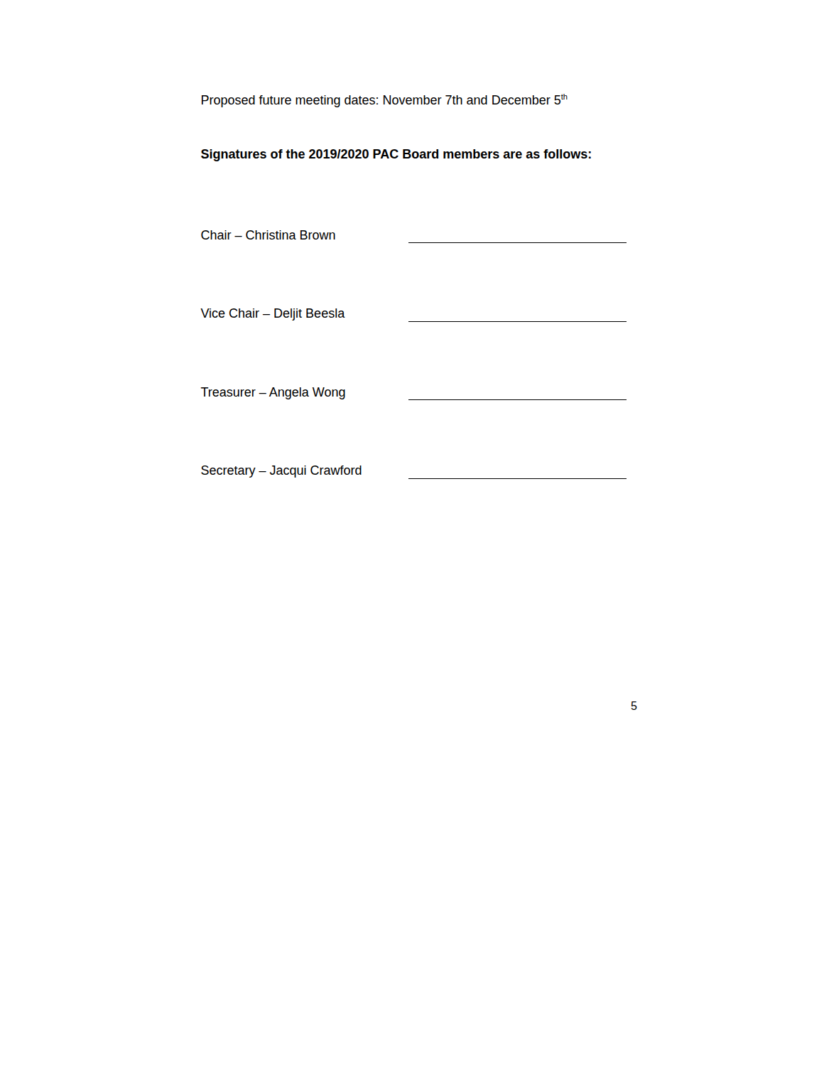Proposed future meeting dates: November 7th and December 5th
Signatures of the 2019/2020 PAC Board members are as follows:
| Chair – Christina Brown | |
| Vice Chair – Deljit Beesla | |
| Treasurer – Angela Wong | |
| Secretary – Jacqui Crawford | |
5